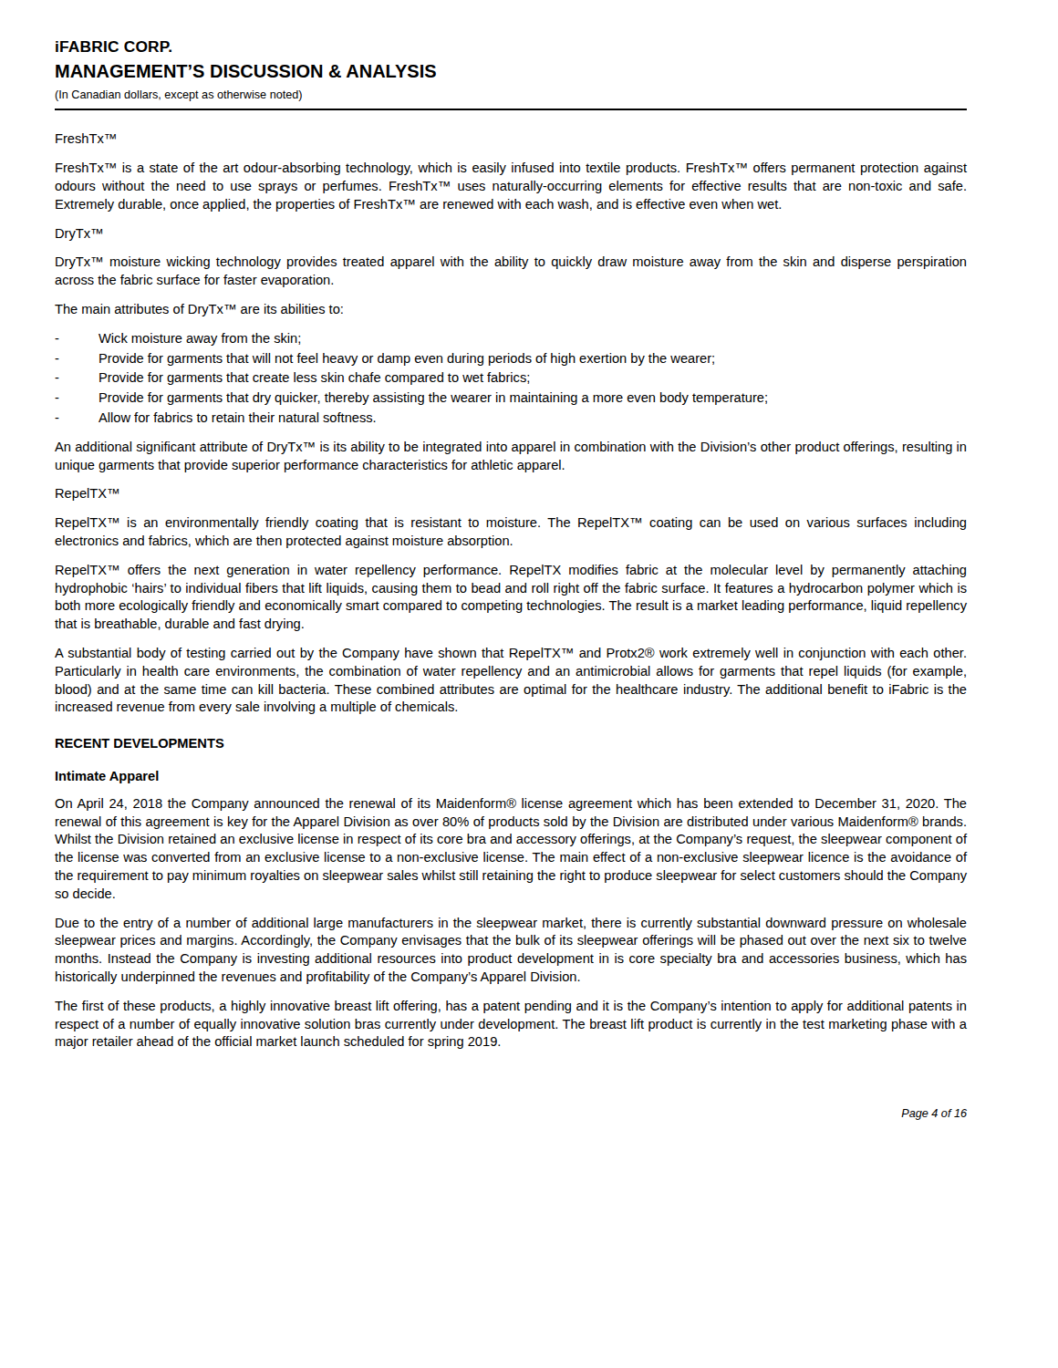iFABRIC CORP.
MANAGEMENT’S DISCUSSION & ANALYSIS
(In Canadian dollars, except as otherwise noted)
FreshTx™
FreshTx™ is a state of the art odour-absorbing technology, which is easily infused into textile products. FreshTx™ offers permanent protection against odours without the need to use sprays or perfumes. FreshTx™ uses naturally-occurring elements for effective results that are non-toxic and safe. Extremely durable, once applied, the properties of FreshTx™ are renewed with each wash, and is effective even when wet.
DryTx™
DryTx™ moisture wicking technology provides treated apparel with the ability to quickly draw moisture away from the skin and disperse perspiration across the fabric surface for faster evaporation.
The main attributes of DryTx™ are its abilities to:
Wick moisture away from the skin;
Provide for garments that will not feel heavy or damp even during periods of high exertion by the wearer;
Provide for garments that create less skin chafe compared to wet fabrics;
Provide for garments that dry quicker, thereby assisting the wearer in maintaining a more even body temperature;
Allow for fabrics to retain their natural softness.
An additional significant attribute of DryTx™ is its ability to be integrated into apparel in combination with the Division’s other product offerings, resulting in unique garments that provide superior performance characteristics for athletic apparel.
RepelTX™
RepelTX™ is an environmentally friendly coating that is resistant to moisture. The RepelTX™ coating can be used on various surfaces including electronics and fabrics, which are then protected against moisture absorption.
RepelTX™ offers the next generation in water repellency performance. RepelTX modifies fabric at the molecular level by permanently attaching hydrophobic ‘hairs’ to individual fibers that lift liquids, causing them to bead and roll right off the fabric surface. It features a hydrocarbon polymer which is both more ecologically friendly and economically smart compared to competing technologies. The result is a market leading performance, liquid repellency that is breathable, durable and fast drying.
A substantial body of testing carried out by the Company have shown that RepelTX™ and Protx2® work extremely well in conjunction with each other. Particularly in health care environments, the combination of water repellency and an antimicrobial allows for garments that repel liquids (for example, blood) and at the same time can kill bacteria. These combined attributes are optimal for the healthcare industry. The additional benefit to iFabric is the increased revenue from every sale involving a multiple of chemicals.
Recent Developments
Intimate Apparel
On April 24, 2018 the Company announced the renewal of its Maidenform® license agreement which has been extended to December 31, 2020. The renewal of this agreement is key for the Apparel Division as over 80% of products sold by the Division are distributed under various Maidenform® brands. Whilst the Division retained an exclusive license in respect of its core bra and accessory offerings, at the Company’s request, the sleepwear component of the license was converted from an exclusive license to a non-exclusive license. The main effect of a non-exclusive sleepwear licence is the avoidance of the requirement to pay minimum royalties on sleepwear sales whilst still retaining the right to produce sleepwear for select customers should the Company so decide.
Due to the entry of a number of additional large manufacturers in the sleepwear market, there is currently substantial downward pressure on wholesale sleepwear prices and margins. Accordingly, the Company envisages that the bulk of its sleepwear offerings will be phased out over the next six to twelve months. Instead the Company is investing additional resources into product development in is core specialty bra and accessories business, which has historically underpinned the revenues and profitability of the Company’s Apparel Division.
The first of these products, a highly innovative breast lift offering, has a patent pending and it is the Company’s intention to apply for additional patents in respect of a number of equally innovative solution bras currently under development. The breast lift product is currently in the test marketing phase with a major retailer ahead of the official market launch scheduled for spring 2019.
Page 4 of 16